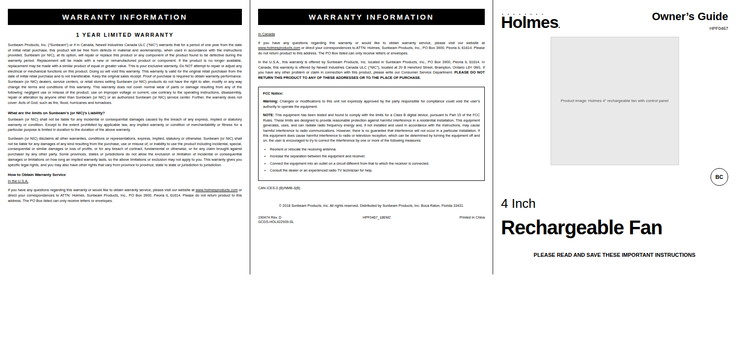WARRANTY INFORMATION
1 YEAR LIMITED WARRANTY
Sunbeam Products, Inc. (“Sunbeam”) or if in Canada, Newell Industries Canada ULC (“NIC”) warrants that for a period of one year from the date of initial retail purchase, this product will be free from defects in material and workmanship, when used in accordance with the instructions provided. Sunbeam (or NIC), at its option, will repair or replace this product or any component of the product found to be defective during the warranty period. Replacement will be made with a new or remanufactured product or component. If the product is no longer available, replacement may be made with a similar product of equal or greater value. This is your exclusive warranty. Do NOT attempt to repair or adjust any electrical or mechanical functions on this product. Doing so will void this warranty. This warranty is valid for the original retail purchaser from the date of initial retail purchase and is not transferable. Keep the original sales receipt. Proof of purchase is required to obtain warranty performance. Sunbeam (or NIC) dealers, service centers, or retail stores selling Sunbeam (or NIC) products do not have the right to alter, modify or any way change the terms and conditions of this warranty. This warranty does not cover normal wear of parts or damage resulting from any of the following: negligent use or misuse of the product, use on improper voltage or current, use contrary to the operating instructions, disassembly, repair or alteration by anyone other than Sunbeam (or NIC) or an authorized Sunbeam (or NIC) service center. Further, the warranty does not cover: Acts of God, such as fire, flood, hurricanes and tornadoes.
What are the limits on Sunbeam’s (or NIC)’s Liability?
Sunbeam (or NIC) shall not be liable for any incidental or consequential damages caused by the breach of any express, implied or statutory warranty or condition. Except to the extent prohibited by applicable law, any implied warranty or condition of merchantability or fitness for a particular purpose is limited in duration to the duration of the above warranty.
Sunbeam (or NIC) disclaims all other warranties, conditions or representations, express, implied, statutory or otherwise. Sunbeam (or NIC) shall not be liable for any damages of any kind resulting from the purchase, use or misuse of, or inability to use the product including incidental, special, consequential or similar damages or loss of profits, or for any breach of contract, fundamental or otherwise, or for any claim brought against purchaser by any other party. Some provinces, states or jurisdictions do not allow the exclusion or limitation of incidental or consequential damages or limitations on how long an implied warranty lasts, so the above limitations or exclusion may not apply to you. This warranty gives you specific legal rights, and you may also have other rights that vary from province to province, state to state or jurisdiction to jurisdiction.
How to Obtain Warranty Service
In the U.S.A.
If you have any questions regarding this warranty or would like to obtain warranty service, please visit our website at www.holmesproducts.com or direct your correspondences to ATTN: Holmes, Sunbeam Products, Inc., PO Box 3900, Peoria IL 61614. Please do not return product to this address. The PO Box listed can only receive letters or envelopes.
WARRANTY INFORMATION
In Canada
If you have any questions regarding this warranty or would like to obtain warranty service, please visit our website at www.holmesproducts.com or direct your correspondences to ATTN: Holmes, Sunbeam Products, Inc., PO Box 3900, Peoria IL 61614. Please do not return product to this address. The PO Box listed can only receive letters or envelopes.
In the U.S.A., this warranty is offered by Sunbeam Products, Inc. located in Sunbeam Products, Inc., PO Box 3900, Peoria IL 61614. In Canada, this warranty is offered by Newell Industries Canada ULC (“NIC”), located at 20 B Hereford Street, Brampton, Ontario L6Y 0M1. If you have any other problem or claim in connection with this product, please write our Consumer Service Department. PLEASE DO NOT RETURN THIS PRODUCT TO ANY OF THESE ADDRESSES OR TO THE PLACE OF PURCHASE.
FCC Notice:
Warning: Changes or modifications to this unit not expressly approved by the party responsible for compliance could void the user’s authority to operate the equipment.
NOTE: This equipment has been tested and found to comply with the limits for a Class B digital device, pursuant to Part 15 of the FCC Rules. These limits are designed to provide reasonable protection against harmful interference in a residential installation. This equipment generates, uses, and can radiate radio frequency energy and, if not installed and used in accordance with the instructions, may cause harmful interference to radio communications. However, there is no guarantee that interference will not occur in a particular installation. If this equipment does cause harmful interference to radio or television reception, which can be determined by turning the equipment off and on, the user is encouraged to try to correct the interference by one or more of the following measures:
Reorient or relocate the receiving antenna.
Increase the separation between the equipment and receiver.
Connect the equipment into an outlet on a circuit different from that to which the receiver is connected.
Consult the dealer or an experienced radio TV technician for help.
CAN ICES-3 (B)/NMB-3(B)
© 2018 Sunbeam Products, Inc. All rights reserved. Distributed by Sunbeam Products, Inc. Boca Raton, Florida 33431.
190474 Rev. D
GCDS-HOL422939-SL
HPF0467_18EM2
Printed In China
. . . . . . . . Holmes.
Owner’s Guide
HPF0467
Product image: Holmes 4" rechargeable fan with control panel
BC
4 Inch
Rechargeable Fan
PLEASE READ AND SAVE THESE IMPORTANT INSTRUCTIONS